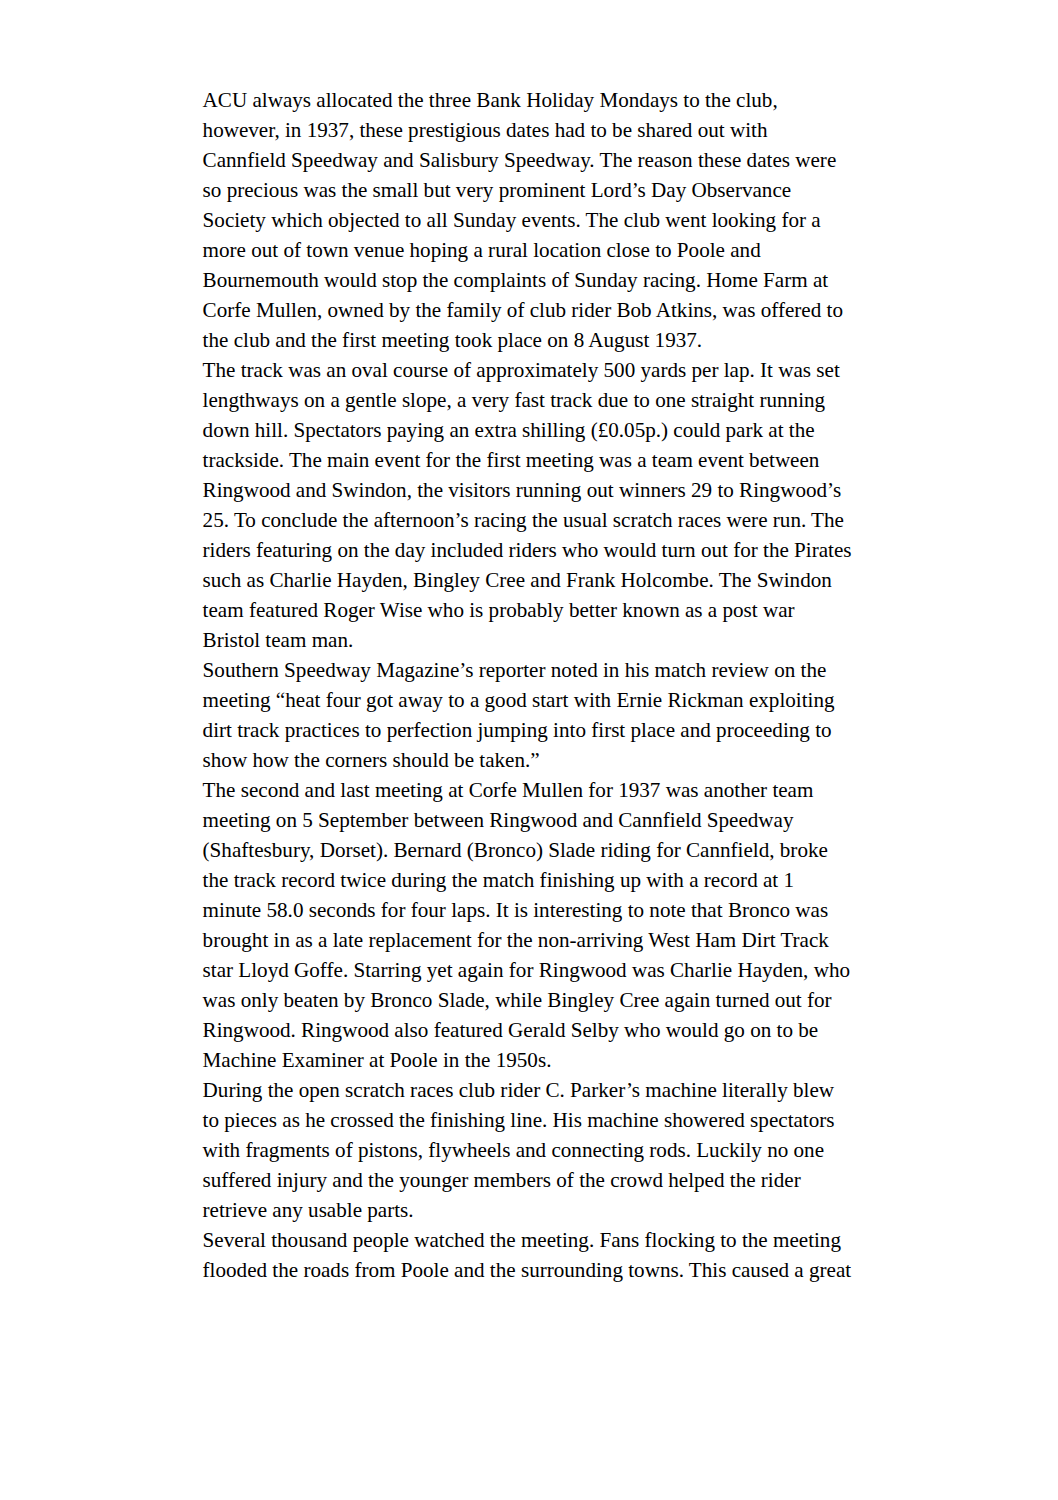ACU always allocated the three Bank Holiday Mondays to the club, however, in 1937, these prestigious dates had to be shared out with Cannfield Speedway and Salisbury Speedway. The reason these dates were so precious was the small but very prominent Lord’s Day Observance Society which objected to all Sunday events. The club went looking for a more out of town venue hoping a rural location close to Poole and Bournemouth would stop the complaints of Sunday racing. Home Farm at Corfe Mullen, owned by the family of club rider Bob Atkins, was offered to the club and the first meeting took place on 8 August 1937.
The track was an oval course of approximately 500 yards per lap. It was set lengthways on a gentle slope, a very fast track due to one straight running down hill. Spectators paying an extra shilling (£0.05p.) could park at the trackside. The main event for the first meeting was a team event between Ringwood and Swindon, the visitors running out winners 29 to Ringwood’s 25. To conclude the afternoon’s racing the usual scratch races were run. The riders featuring on the day included riders who would turn out for the Pirates such as Charlie Hayden, Bingley Cree and Frank Holcombe. The Swindon team featured Roger Wise who is probably better known as a post war Bristol team man.
Southern Speedway Magazine’s reporter noted in his match review on the meeting “heat four got away to a good start with Ernie Rickman exploiting dirt track practices to perfection jumping into first place and proceeding to show how the corners should be taken.”
The second and last meeting at Corfe Mullen for 1937 was another team meeting on 5 September between Ringwood and Cannfield Speedway (Shaftesbury, Dorset). Bernard (Bronco) Slade riding for Cannfield, broke the track record twice during the match finishing up with a record at 1 minute 58.0 seconds for four laps. It is interesting to note that Bronco was brought in as a late replacement for the non-arriving West Ham Dirt Track star Lloyd Goffe. Starring yet again for Ringwood was Charlie Hayden, who was only beaten by Bronco Slade, while Bingley Cree again turned out for Ringwood. Ringwood also featured Gerald Selby who would go on to be Machine Examiner at Poole in the 1950s.
During the open scratch races club rider C. Parker’s machine literally blew to pieces as he crossed the finishing line. His machine showered spectators with fragments of pistons, flywheels and connecting rods. Luckily no one suffered injury and the younger members of the crowd helped the rider retrieve any usable parts.
Several thousand people watched the meeting. Fans flocking to the meeting flooded the roads from Poole and the surrounding towns. This caused a great